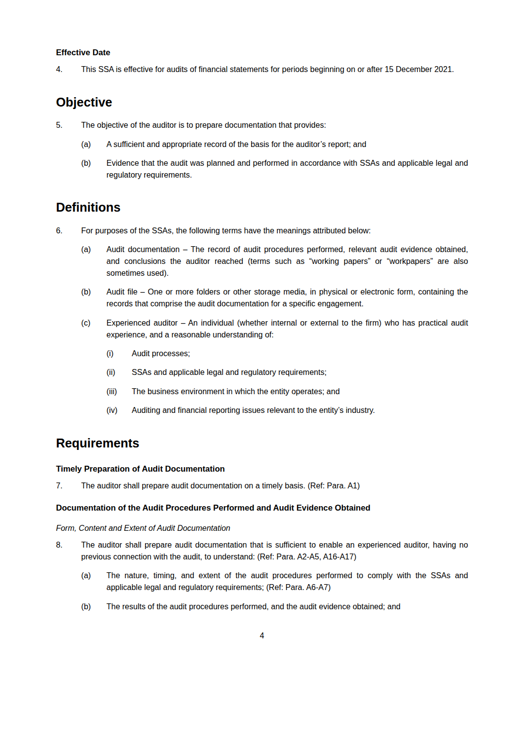Effective Date
4.
This SSA is effective for audits of financial statements for periods beginning on or after 15 December 2021.
Objective
5.
The objective of the auditor is to prepare documentation that provides:
(a)
A sufficient and appropriate record of the basis for the auditor’s report; and
(b)
Evidence that the audit was planned and performed in accordance with SSAs and applicable legal and regulatory requirements.
Definitions
6.
For purposes of the SSAs, the following terms have the meanings attributed below:
(a)
Audit documentation – The record of audit procedures performed, relevant audit evidence obtained, and conclusions the auditor reached (terms such as “working papers” or “workpapers” are also sometimes used).
(b)
Audit file – One or more folders or other storage media, in physical or electronic form, containing the records that comprise the audit documentation for a specific engagement.
(c)
Experienced auditor – An individual (whether internal or external to the firm) who has practical audit experience, and a reasonable understanding of:
(i)
Audit processes;
(ii)
SSAs and applicable legal and regulatory requirements;
(iii)
The business environment in which the entity operates; and
(iv)
Auditing and financial reporting issues relevant to the entity’s industry.
Requirements
Timely Preparation of Audit Documentation
7.
The auditor shall prepare audit documentation on a timely basis. (Ref: Para. A1)
Documentation of the Audit Procedures Performed and Audit Evidence Obtained
Form, Content and Extent of Audit Documentation
8.
The auditor shall prepare audit documentation that is sufficient to enable an experienced auditor, having no previous connection with the audit, to understand: (Ref: Para. A2-A5, A16-A17)
(a)
The nature, timing, and extent of the audit procedures performed to comply with the SSAs and applicable legal and regulatory requirements; (Ref: Para. A6-A7)
(b)
The results of the audit procedures performed, and the audit evidence obtained; and
4